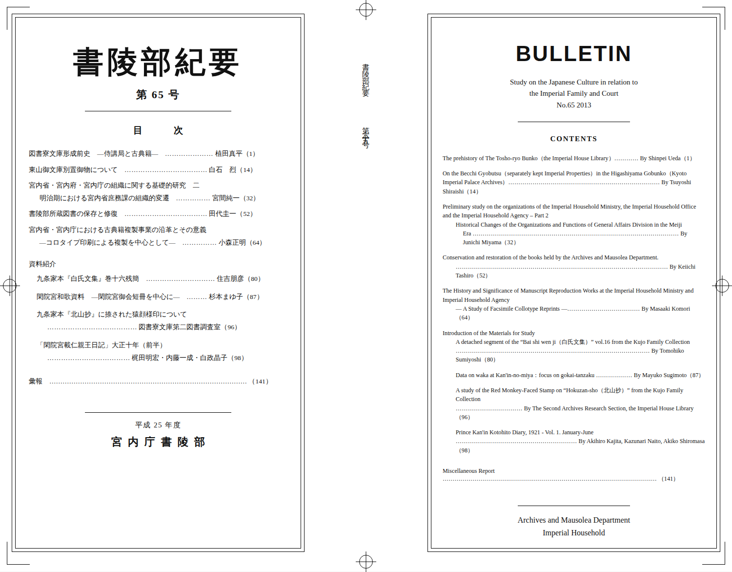書陵部紀要
第 65 号
目　次
図書寮文庫形成前史　―侍講局と古典籍―　………………… 植田真平（1）
東山御文庫別置御物について　……………………………… 白石　烈（14）
宮内省・宮内府・宮内庁の組織に関する基礎的研究　二
明治期における宮内省庶務課の組織的変遷　…………… 宮間純一（32）
書陵部所蔵図書の保存と修復　……………………………… 田代圭一（52）
宮内省・宮内庁における古典籍複製事業の沿革とその意義
―コロタイプ印刷による複製を中心として―　…………… 小森正明（64）
資料紹介
九条家本『白氏文集』巻十六残簡　………………………… 住吉朋彦（80）
閑院宮和歌資料　―閑院宮御会短冊を中心に―　……… 杉本まゆ子（87）
九条家本『北山抄』に捺された猿顔様印について
………………………………… 図書寮文庫第二図書調査室（96）
「閑院宮載仁親王日記」大正十年（前半）
……………………………… 梶田明宏・内藤一成・白政晶子（98）
彙報　……………………………………………………………………………… （141）
平成 25 年度
宮内庁書陵部
書陵部紀要 第六十五号
BULLETIN
Study on the Japanese Culture in relation to
the Imperial Family and Court
No.65 2013
CONTENTS
The prehistory of The Tosho-ryo Bunko（the Imperial House Library）………… By Shinpei Ueda（1）
On the Becchi Gyobutsu（separately kept Imperial Properties）in the Higashiyama Gobunko（Kyoto Imperial Palace Archives）………………………………………………………………… By Tsuyoshi Shiraishi（14）
Preliminary study on the organizations of the Imperial Household Ministry, the Imperial Household Office and the Imperial Household Agency – Part 2 Historical Changes of the Organizations and Functions of General Affairs Division in the Meiji Era ………………………………………………………………………………………… By Junichi Miyama（32）
Conservation and restoration of the books held by the Archives and Mausolea Department. …………………………………………………………………………………………… By Keiichi Tashiro（52）
The History and Significance of Manuscript Reproduction Works at the Imperial Household Ministry and Imperial Household Agency — A Study of Facsimile Collotype Reprints —……………………………… By Masaaki Komori（64）
Introduction of the Materials for Study A detached segment of the “Bai shi wen ji（白氏文集）” vol.16 from the Kujo Family Collection …………………………………………………………………………………… By Tomohiko Sumiyoshi（80）
Data on waka at Kan'in-no-miya：focus on gokai-tanzaku ……………… By Mayuko Sugimoto（87）
A study of the Red Monkey-Faced Stamp on “Hokuzan-sho（北山抄）” from the Kujo Family Collection …………………………… By The Second Archives Research Section, the Imperial House Library（96）
Prince Kan'in Kotohito Diary, 1921 - Vol. 1. January-June …………………………………………………… By Akihiro Kajita, Kazunari Naito, Akiko Shiromasa（98）
Miscellaneous Report ……………………………………………………………………………………………… （141）
Archives and Mausolea Department
Imperial Household